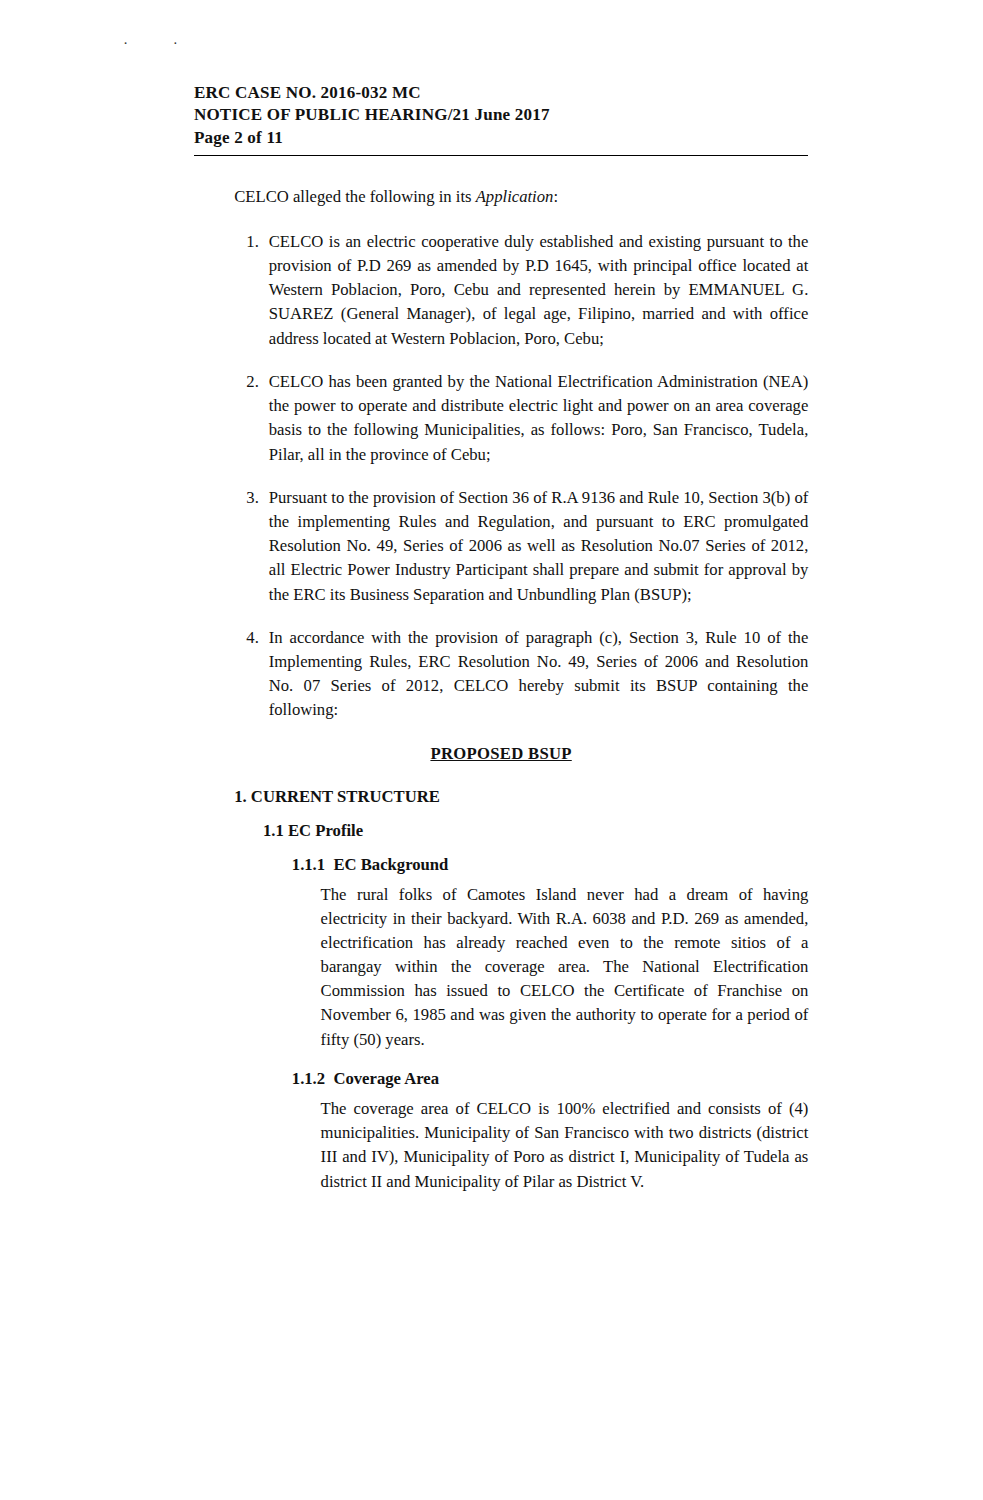. .
ERC CASE NO. 2016-032 MC
NOTICE OF PUBLIC HEARING/21 June 2017
Page 2 of 11
CELCO alleged the following in its Application:
CELCO is an electric cooperative duly established and existing pursuant to the provision of P.D 269 as amended by P.D 1645, with principal office located at Western Poblacion, Poro, Cebu and represented herein by EMMANUEL G. SUAREZ (General Manager), of legal age, Filipino, married and with office address located at Western Poblacion, Poro, Cebu;
CELCO has been granted by the National Electrification Administration (NEA) the power to operate and distribute electric light and power on an area coverage basis to the following Municipalities, as follows: Poro, San Francisco, Tudela, Pilar, all in the province of Cebu;
Pursuant to the provision of Section 36 of R.A 9136 and Rule 10, Section 3(b) of the implementing Rules and Regulation, and pursuant to ERC promulgated Resolution No. 49, Series of 2006 as well as Resolution No.07 Series of 2012, all Electric Power Industry Participant shall prepare and submit for approval by the ERC its Business Separation and Unbundling Plan (BSUP);
In accordance with the provision of paragraph (c), Section 3, Rule 10 of the Implementing Rules, ERC Resolution No. 49, Series of 2006 and Resolution No. 07 Series of 2012, CELCO hereby submit its BSUP containing the following:
PROPOSED BSUP
1. CURRENT STRUCTURE
1.1 EC Profile
1.1.1 EC Background
The rural folks of Camotes Island never had a dream of having electricity in their backyard. With R.A. 6038 and P.D. 269 as amended, electrification has already reached even to the remote sitios of a barangay within the coverage area. The National Electrification Commission has issued to CELCO the Certificate of Franchise on November 6, 1985 and was given the authority to operate for a period of fifty (50) years.
1.1.2 Coverage Area
The coverage area of CELCO is 100% electrified and consists of (4) municipalities. Municipality of San Francisco with two districts (district III and IV), Municipality of Poro as district I, Municipality of Tudela as district II and Municipality of Pilar as District V.